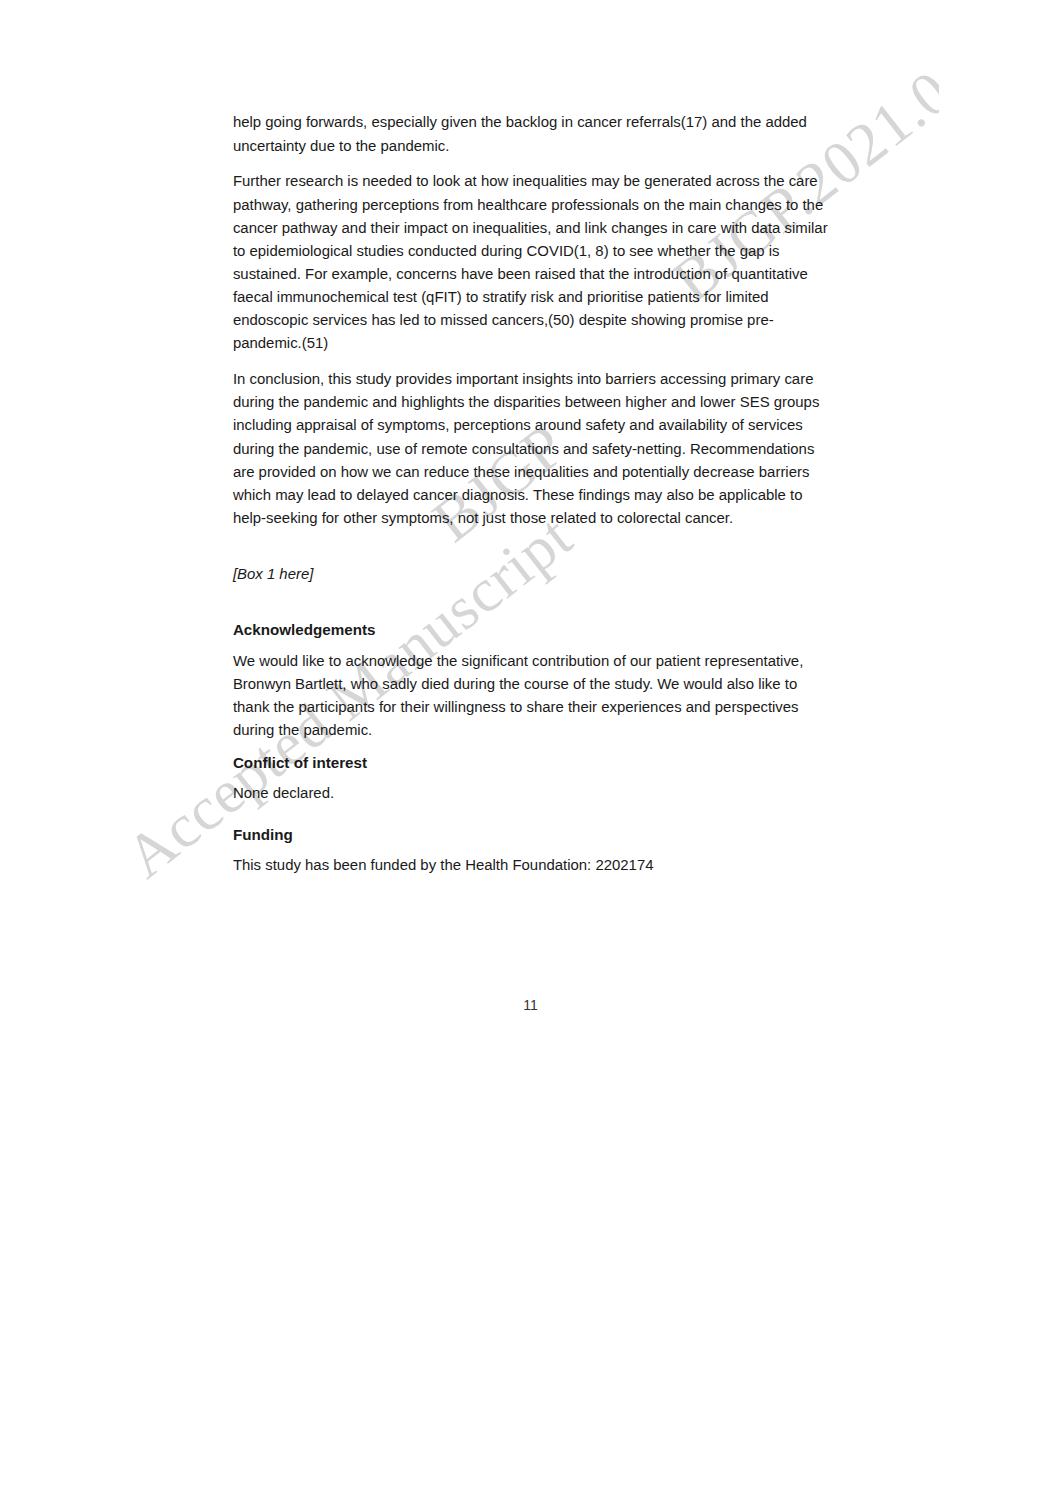Accepted Manuscript
BJGP
BJGP.2021.0644
help going forwards, especially given the backlog in cancer referrals(17) and the added uncertainty due to the pandemic.
Further research is needed to look at how inequalities may be generated across the care pathway, gathering perceptions from healthcare professionals on the main changes to the cancer pathway and their impact on inequalities, and link changes in care with data similar to epidemiological studies conducted during COVID(1, 8) to see whether the gap is sustained. For example, concerns have been raised that the introduction of quantitative faecal immunochemical test (qFIT) to stratify risk and prioritise patients for limited endoscopic services has led to missed cancers,(50) despite showing promise pre-pandemic.(51)
In conclusion, this study provides important insights into barriers accessing primary care during the pandemic and highlights the disparities between higher and lower SES groups including appraisal of symptoms, perceptions around safety and availability of services during the pandemic, use of remote consultations and safety-netting. Recommendations are provided on how we can reduce these inequalities and potentially decrease barriers which may lead to delayed cancer diagnosis. These findings may also be applicable to help-seeking for other symptoms, not just those related to colorectal cancer.
[Box 1 here]
Acknowledgements
We would like to acknowledge the significant contribution of our patient representative, Bronwyn Bartlett, who sadly died during the course of the study. We would also like to thank the participants for their willingness to share their experiences and perspectives during the pandemic.
Conflict of interest
None declared.
Funding
This study has been funded by the Health Foundation: 2202174
11